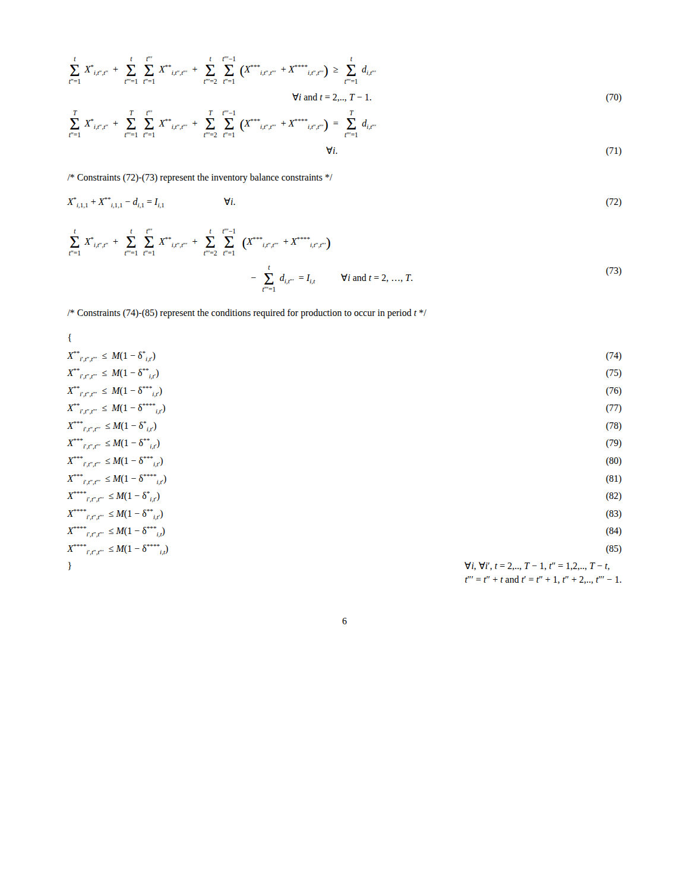tΣt″=1 X*i,t″,t″ + tΣt″′=1 t″′Σt″=1 X**i,t″,t″′ + tΣt″′=2 t″′−1 Σt″=1 (X***i,t″,t″′ + X****i,t″,t″′) ≥ tΣt″′=1 di,t″′
∀i and t = 2,.., T − 1.
(70)
TΣt″=1 X*i,t″,t″ + TΣt″′=1 t″′Σt″=1 X**i,t″,t″′ + TΣt″′=2 t″′−1 Σt″=1 (X***i,t″,t″′ + X****i,t″,t″′) = TΣt″′=1 di,t″′
∀i.
(71)
/* Constraints (72)-(73) represent the inventory balance constraints */
X*i,1,1 + X**i,1,1 − di,1 = Ii,1 ∀i.
(72)
tΣt″=1 X*i,t″,t″ + tΣt″′=1 t″′Σt″=1 X**i,t″,t″′ + tΣt″′=2 t″′−1 Σt″=1 (X***i,t″,t″′ + X****i,t″,t″′)
− tΣt″′=1 di,t″′ = Ii,t ∀i and t = 2, …, T.
(73)
/* Constraints (74)-(85) represent the conditions required for production to occur in period t */
{
X**i′,t″,t″′ ≤ M(1 − δ*i,t′)
(74)
X**i′,t″,t″′ ≤ M(1 − δ**i,t′)
(75)
X**i′,t″,t″′ ≤ M(1 − δ***i,t′)
(76)
X**i′,t″,t″′ ≤ M(1 − δ****i,t′)
(77)
X***i′,t″,t″′ ≤ M(1 − δ*i,t′)
(78)
X***i′,t″,t″′ ≤ M(1 − δ**i,t′)
(79)
X***i′,t″,t″′ ≤ M(1 − δ***i,t′)
(80)
X***i′,t″,t″′ ≤ M(1 − δ****i,t′)
(81)
X****i′,t″,t″′ ≤ M(1 − δ*i,t′)
(82)
X****i′,t″,t″′ ≤ M(1 − δ**i,t′)
(83)
X****i′,t″,t″′ ≤ M(1 − δ***i,t)
(84)
X****i′,t″,t″′ ≤ M(1 − δ****i,t)
(85)
}
∀i, ∀i′, t = 2,.., T − 1, t″ = 1,2,.., T − t,
t″′ = t″ + t and t′ = t″ + 1, t″ + 2,.., t″′ − 1.
6